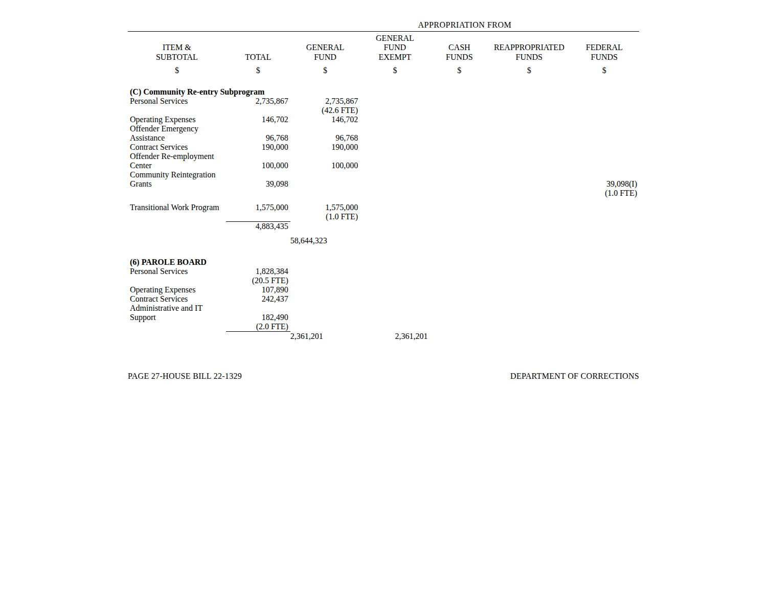| | | APPROPRIATION FROM |
| ITEM & SUBTOTAL | TOTAL | GENERAL FUND | GENERAL FUND EXEMPT | CASH FUNDS | REAPPROPRIATED FUNDS | FEDERAL FUNDS |
| $ | $ | $ | $ | $ | $ | $ |
| (C) Community Re-entry Subprogram |
| Personal Services | 2,735,867 | 2,735,867 | | | | |
| | | (42.6 FTE) | | | | |
| Operating Expenses | 146,702 | 146,702 | | | | |
| Offender Emergency | | | | | | |
| Assistance | 96,768 | 96,768 | | | | |
| Contract Services | 190,000 | 190,000 | | | | |
| Offender Re-employment | | | | | | |
| Center | 100,000 | 100,000 | | | | |
| Community Reintegration | | | | | | |
| Grants | 39,098 | | | | | 39,098(I) |
| | | | | | | (1.0 FTE) |
| Transitional Work Program | 1,575,000 | 1,575,000 | | | | |
| | | (1.0 FTE) | | | | |
| | 4,883,435 | | | | | |
| | | 58,644,323 | | | | |
| (6) PAROLE BOARD |
| Personal Services | 1,828,384 | | | | | |
| | (20.5 FTE) | | | | | |
| Operating Expenses | 107,890 | | | | | |
| Contract Services | 242,437 | | | | | |
| Administrative and IT | | | | | | |
| Support | 182,490 | | | | | |
| | (2.0 FTE) | | | | | |
| | | 2,361,201 | 2,361,201 | | | |
PAGE 27-HOUSE BILL 22-1329
DEPARTMENT OF CORRECTIONS